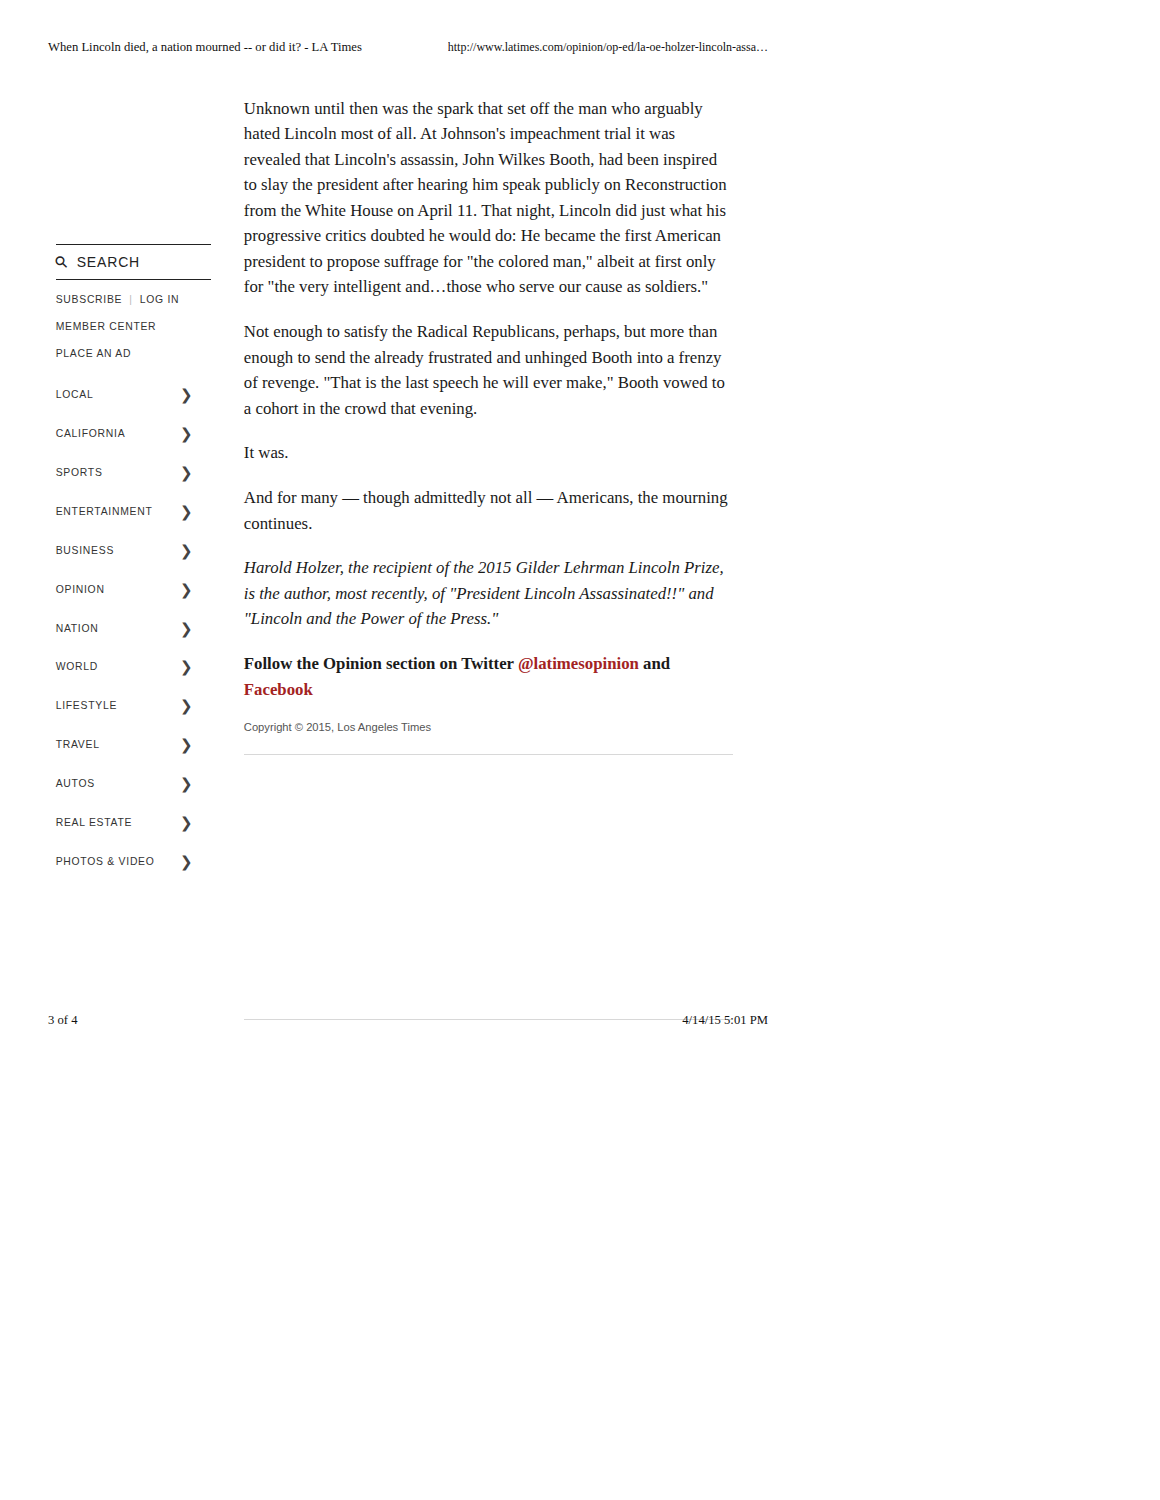When Lincoln died, a nation mourned -- or did it? - LA Times
http://www.latimes.com/opinion/op-ed/la-oe-holzer-lincoln-assa…
⚲ SEARCH
SUBSCRIBE | LOG IN
MEMBER CENTER
PLACE AN AD
LOCAL❯
CALIFORNIA❯
SPORTS❯
ENTERTAINMENT❯
BUSINESS❯
OPINION❯
NATION❯
WORLD❯
LIFESTYLE❯
TRAVEL❯
AUTOS❯
REAL ESTATE❯
PHOTOS & VIDEO❯
Unknown until then was the spark that set off the man who arguably hated Lincoln most of all. At Johnson's impeachment trial it was revealed that Lincoln's assassin, John Wilkes Booth, had been inspired to slay the president after hearing him speak publicly on Reconstruction from the White House on April 11. That night, Lincoln did just what his progressive critics doubted he would do: He became the first American president to propose suffrage for "the colored man," albeit at first only for "the very intelligent and…those who serve our cause as soldiers."
Not enough to satisfy the Radical Republicans, perhaps, but more than enough to send the already frustrated and unhinged Booth into a frenzy of revenge. "That is the last speech he will ever make," Booth vowed to a cohort in the crowd that evening.
It was.
And for many — though admittedly not all — Americans, the mourning continues.
Harold Holzer, the recipient of the 2015 Gilder Lehrman Lincoln Prize, is the author, most recently, of "President Lincoln Assassinated!!" and "Lincoln and the Power of the Press."
Follow the Opinion section on Twitter @latimesopinion and Facebook
Copyright © 2015, Los Angeles Times
3 of 4
4/14/15 5:01 PM